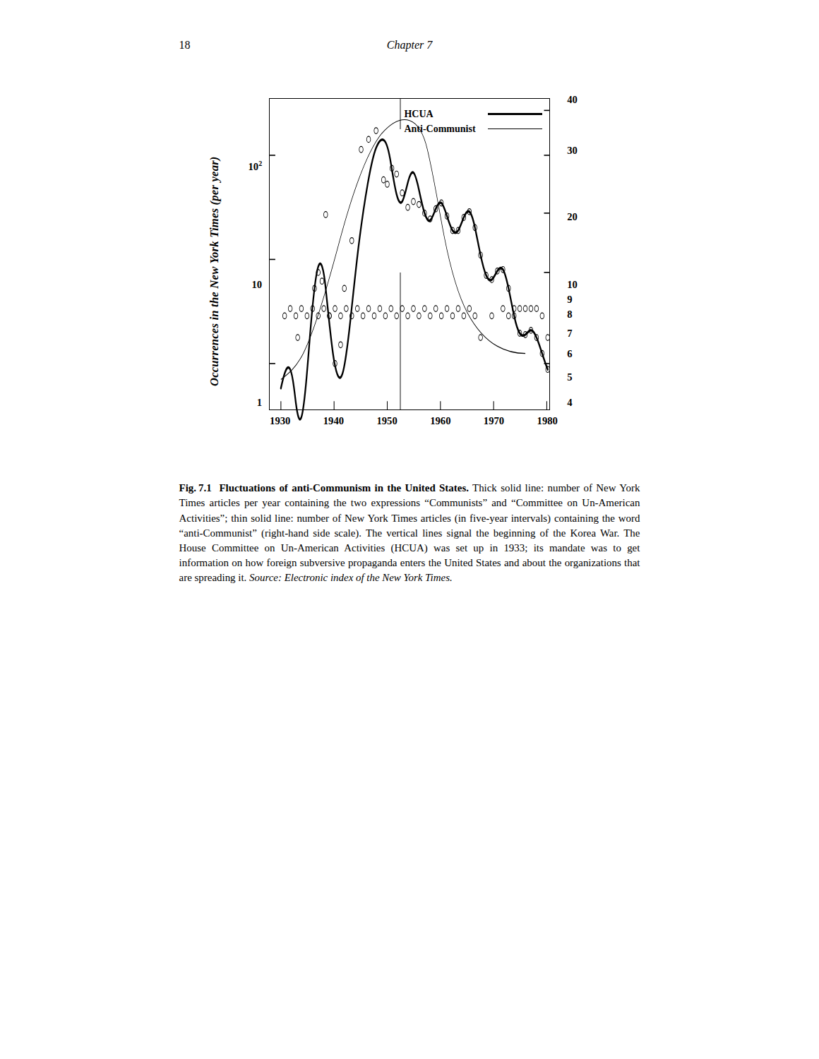18
Chapter 7
Occurrences in the New York Times (per year)
102
10
1
40
30
20
10
9
8
7
6
5
4
| HCUA | |
| Anti-Communist | |
1930 1940 1950 1960 1970 1980
Fig. 7.1 Fluctuations of anti-Communism in the United States. Thick solid line: number of New York Times articles per year containing the two expressions “Communists” and “Committee on Un-American Activities”; thin solid line: number of New York Times articles (in five-year intervals) containing the word “anti-Communist” (right-hand side scale). The vertical lines signal the beginning of the Korea War. The House Committee on Un-American Activities (HCUA) was set up in 1933; its mandate was to get information on how foreign subversive propaganda enters the United States and about the organizations that are spreading it. Source: Electronic index of the New York Times.